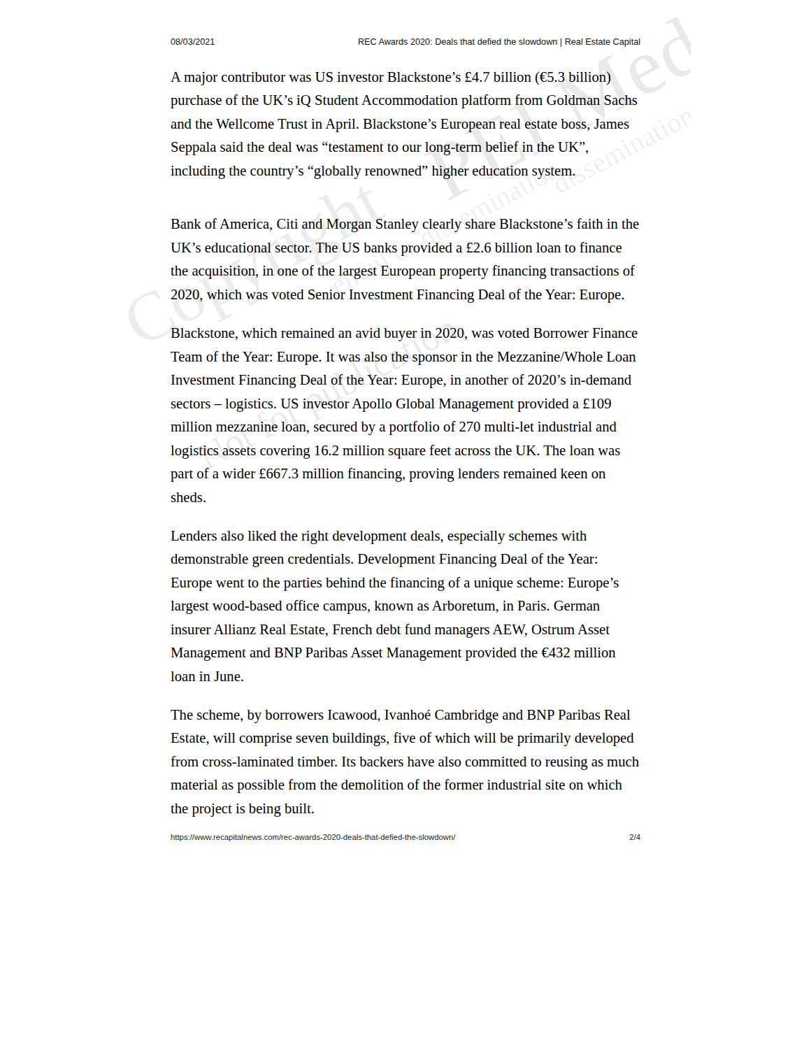PEI Media
Copyright
Not for publication,
email or dissemination
dissemination
08/03/2021
REC Awards 2020: Deals that defied the slowdown | Real Estate Capital
A major contributor was US investor Blackstone’s £4.7 billion (€5.3 billion) purchase of the UK’s iQ Student Accommodation platform from Goldman Sachs and the Wellcome Trust in April. Blackstone’s European real estate boss, James Seppala said the deal was “testament to our long-term belief in the UK”, including the country’s “globally renowned” higher education system.
Bank of America, Citi and Morgan Stanley clearly share Blackstone’s faith in the UK’s educational sector. The US banks provided a £2.6 billion loan to finance the acquisition, in one of the largest European property financing transactions of 2020, which was voted Senior Investment Financing Deal of the Year: Europe.
Blackstone, which remained an avid buyer in 2020, was voted Borrower Finance Team of the Year: Europe. It was also the sponsor in the Mezzanine/Whole Loan Investment Financing Deal of the Year: Europe, in another of 2020’s in-demand sectors – logistics. US investor Apollo Global Management provided a £109 million mezzanine loan, secured by a portfolio of 270 multi-let industrial and logistics assets covering 16.2 million square feet across the UK. The loan was part of a wider £667.3 million financing, proving lenders remained keen on sheds.
Lenders also liked the right development deals, especially schemes with demonstrable green credentials. Development Financing Deal of the Year: Europe went to the parties behind the financing of a unique scheme: Europe’s largest wood-based office campus, known as Arboretum, in Paris. German insurer Allianz Real Estate, French debt fund managers AEW, Ostrum Asset Management and BNP Paribas Asset Management provided the €432 million loan in June.
The scheme, by borrowers Icawood, Ivanhoé Cambridge and BNP Paribas Real Estate, will comprise seven buildings, five of which will be primarily developed from cross-laminated timber. Its backers have also committed to reusing as much material as possible from the demolition of the former industrial site on which the project is being built.
https://www.recapitalnews.com/rec-awards-2020-deals-that-defied-the-slowdown/
2/4